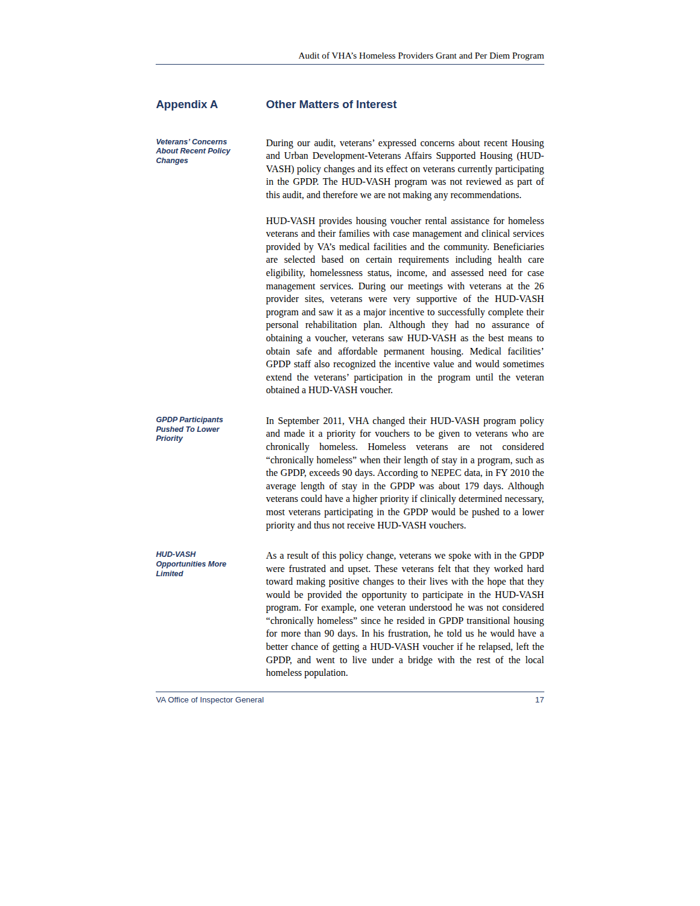Audit of VHA’s Homeless Providers Grant and Per Diem Program
Appendix A
Other Matters of Interest
Veterans’ Concerns About Recent Policy Changes
During our audit, veterans’ expressed concerns about recent Housing and Urban Development-Veterans Affairs Supported Housing (HUD-VASH) policy changes and its effect on veterans currently participating in the GPDP. The HUD-VASH program was not reviewed as part of this audit, and therefore we are not making any recommendations.
HUD-VASH provides housing voucher rental assistance for homeless veterans and their families with case management and clinical services provided by VA’s medical facilities and the community. Beneficiaries are selected based on certain requirements including health care eligibility, homelessness status, income, and assessed need for case management services. During our meetings with veterans at the 26 provider sites, veterans were very supportive of the HUD-VASH program and saw it as a major incentive to successfully complete their personal rehabilitation plan. Although they had no assurance of obtaining a voucher, veterans saw HUD-VASH as the best means to obtain safe and affordable permanent housing. Medical facilities’ GPDP staff also recognized the incentive value and would sometimes extend the veterans’ participation in the program until the veteran obtained a HUD-VASH voucher.
GPDP Participants Pushed To Lower Priority
In September 2011, VHA changed their HUD-VASH program policy and made it a priority for vouchers to be given to veterans who are chronically homeless. Homeless veterans are not considered “chronically homeless” when their length of stay in a program, such as the GPDP, exceeds 90 days. According to NEPEC data, in FY 2010 the average length of stay in the GPDP was about 179 days. Although veterans could have a higher priority if clinically determined necessary, most veterans participating in the GPDP would be pushed to a lower priority and thus not receive HUD-VASH vouchers.
HUD-VASH Opportunities More Limited
As a result of this policy change, veterans we spoke with in the GPDP were frustrated and upset. These veterans felt that they worked hard toward making positive changes to their lives with the hope that they would be provided the opportunity to participate in the HUD-VASH program. For example, one veteran understood he was not considered “chronically homeless” since he resided in GPDP transitional housing for more than 90 days. In his frustration, he told us he would have a better chance of getting a HUD-VASH voucher if he relapsed, left the GPDP, and went to live under a bridge with the rest of the local homeless population.
VA Office of Inspector General 17